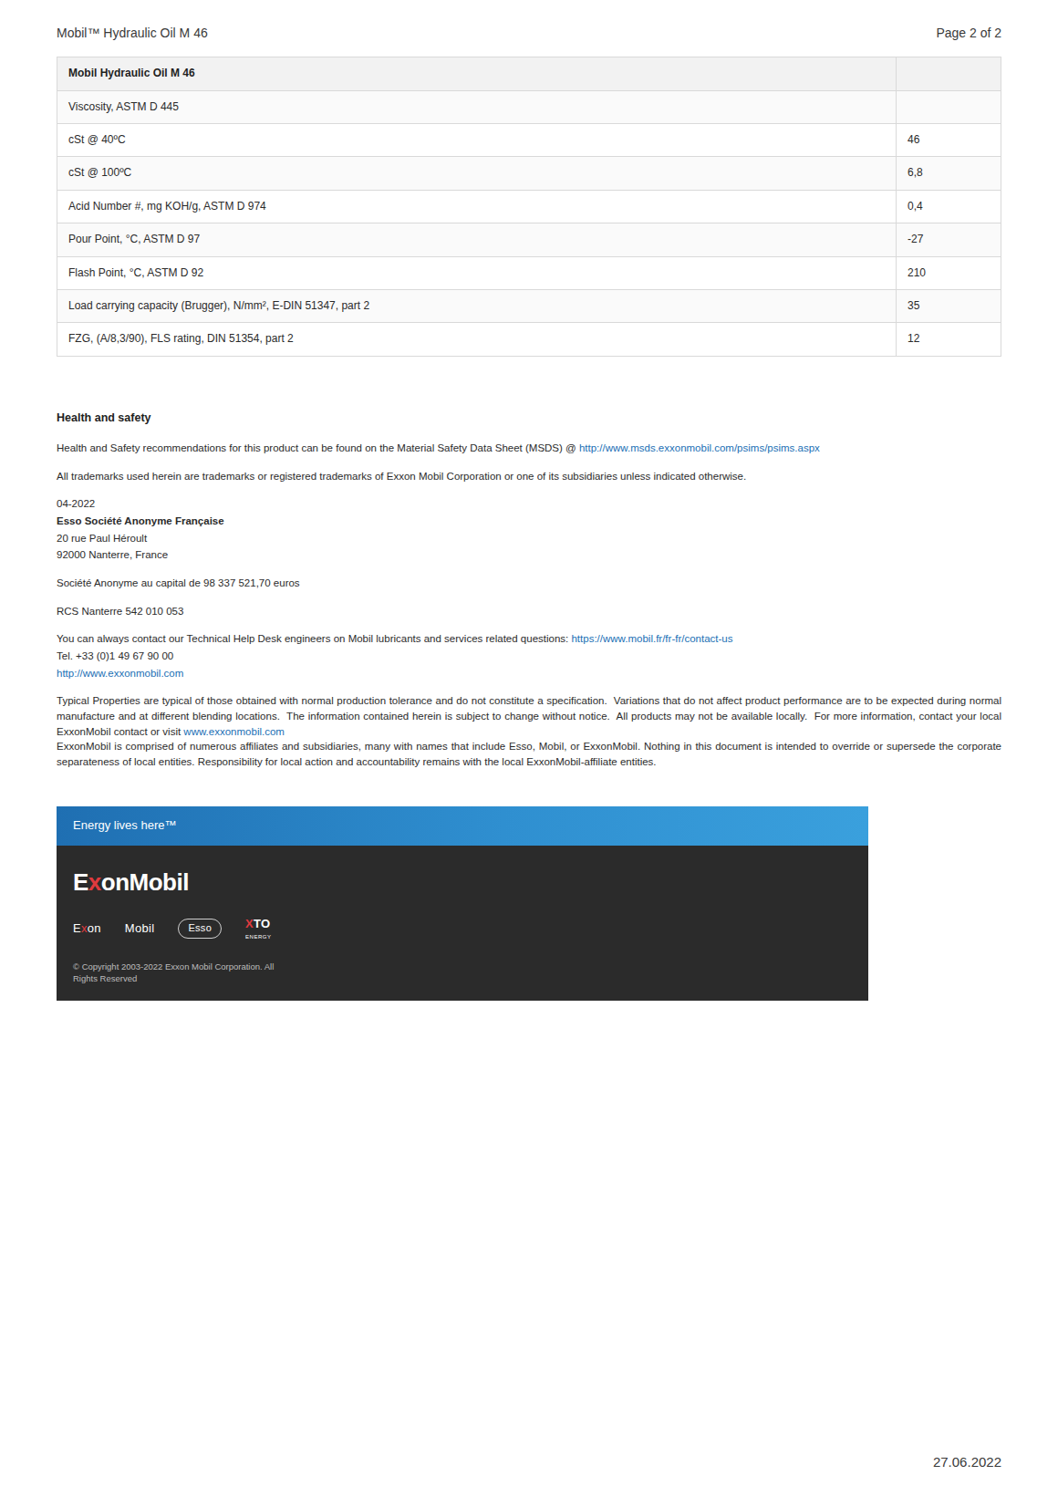Mobil™ Hydraulic Oil M 46
Page 2 of 2
| Mobil Hydraulic Oil M 46 | |
| --- | --- |
| Viscosity, ASTM D 445 | |
| cSt @ 40ºC | 46 |
| cSt @ 100ºC | 6,8 |
| Acid Number #, mg KOH/g, ASTM D 974 | 0,4 |
| Pour Point, °C, ASTM D 97 | -27 |
| Flash Point, °C, ASTM D 92 | 210 |
| Load carrying capacity (Brugger), N/mm², E-DIN 51347, part 2 | 35 |
| FZG, (A/8,3/90), FLS rating, DIN 51354, part 2 | 12 |
Health and safety
Health and Safety recommendations for this product can be found on the Material Safety Data Sheet (MSDS) @ http://www.msds.exxonmobil.com/psims/psims.aspx
All trademarks used herein are trademarks or registered trademarks of Exxon Mobil Corporation or one of its subsidiaries unless indicated otherwise.
04-2022
Esso Société Anonyme Française
20 rue Paul Héroult
92000 Nanterre, France
Société Anonyme au capital de 98 337 521,70 euros
RCS Nanterre 542 010 053
You can always contact our Technical Help Desk engineers on Mobil lubricants and services related questions: https://www.mobil.fr/fr-fr/contact-us
Tel. +33 (0)1 49 67 90 00
http://www.exxonmobil.com
Typical Properties are typical of those obtained with normal production tolerance and do not constitute a specification. Variations that do not affect product performance are to be expected during normal manufacture and at different blending locations. The information contained herein is subject to change without notice. All products may not be available locally. For more information, contact your local ExxonMobil contact or visit www.exxonmobil.com
ExxonMobil is comprised of numerous affiliates and subsidiaries, many with names that include Esso, Mobil, or ExxonMobil. Nothing in this document is intended to override or supersede the corporate separateness of local entities. Responsibility for local action and accountability remains with the local ExxonMobil-affiliate entities.
Energy lives here™
ExonMobil
Exon Mobil Esso XTOENERGY
© Copyright 2003-2022 Exxon Mobil Corporation. All
Rights Reserved
27.06.2022